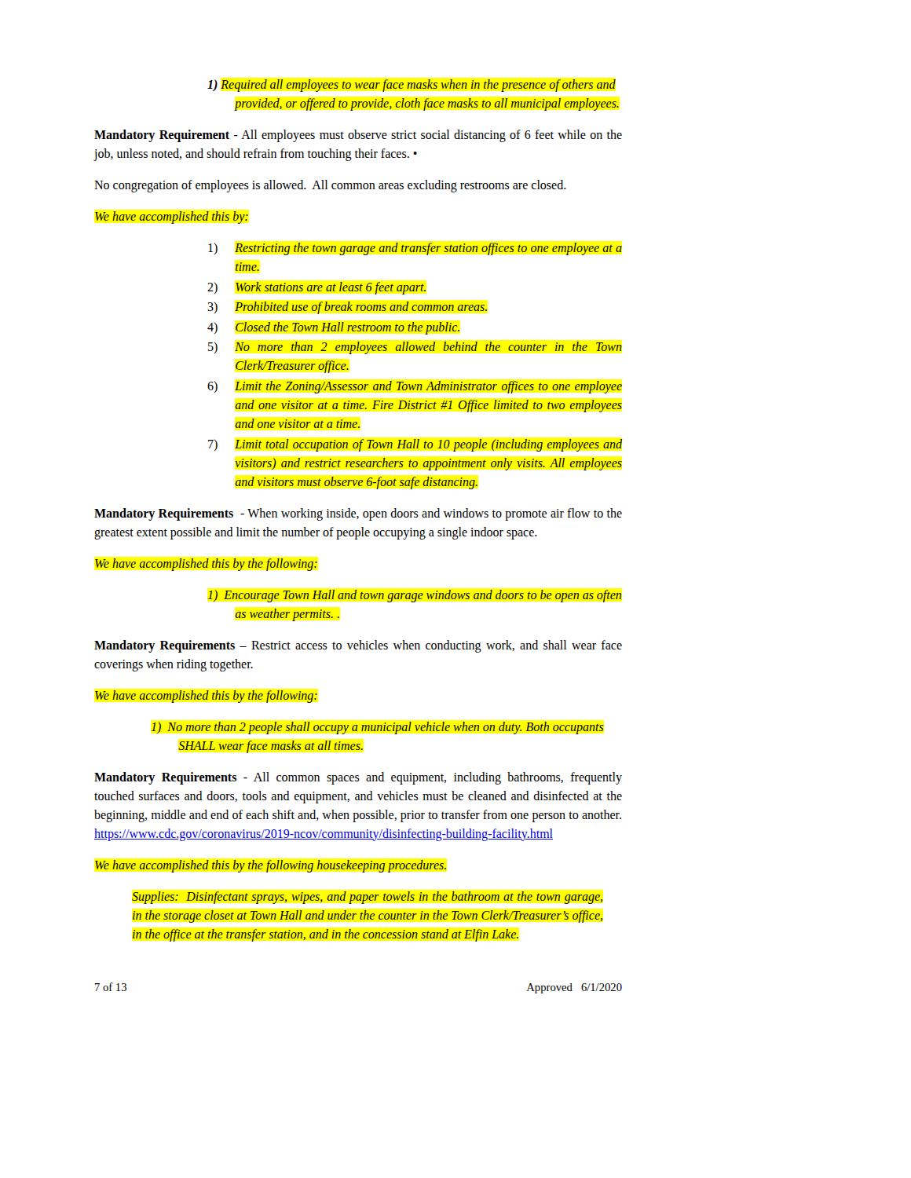1) Required all employees to wear face masks when in the presence of others and provided, or offered to provide, cloth face masks to all municipal employees.
Mandatory Requirement - All employees must observe strict social distancing of 6 feet while on the job, unless noted, and should refrain from touching their faces. •
No congregation of employees is allowed. All common areas excluding restrooms are closed.
We have accomplished this by:
Restricting the town garage and transfer station offices to one employee at a time.
Work stations are at least 6 feet apart.
Prohibited use of break rooms and common areas.
Closed the Town Hall restroom to the public.
No more than 2 employees allowed behind the counter in the Town Clerk/Treasurer office.
Limit the Zoning/Assessor and Town Administrator offices to one employee and one visitor at a time. Fire District #1 Office limited to two employees and one visitor at a time.
Limit total occupation of Town Hall to 10 people (including employees and visitors) and restrict researchers to appointment only visits. All employees and visitors must observe 6-foot safe distancing.
Mandatory Requirements - When working inside, open doors and windows to promote air flow to the greatest extent possible and limit the number of people occupying a single indoor space.
We have accomplished this by the following:
1) Encourage Town Hall and town garage windows and doors to be open as often as weather permits. .
Mandatory Requirements – Restrict access to vehicles when conducting work, and shall wear face coverings when riding together.
We have accomplished this by the following:
1) No more than 2 people shall occupy a municipal vehicle when on duty. Both occupants SHALL wear face masks at all times.
Mandatory Requirements - All common spaces and equipment, including bathrooms, frequently touched surfaces and doors, tools and equipment, and vehicles must be cleaned and disinfected at the beginning, middle and end of each shift and, when possible, prior to transfer from one person to another. https://www.cdc.gov/coronavirus/2019-ncov/community/disinfecting-building-facility.html
We have accomplished this by the following housekeeping procedures.
Supplies: Disinfectant sprays, wipes, and paper towels in the bathroom at the town garage, in the storage closet at Town Hall and under the counter in the Town Clerk/Treasurer’s office, in the office at the transfer station, and in the concession stand at Elfin Lake.
7 of 13
Approved 6/1/2020